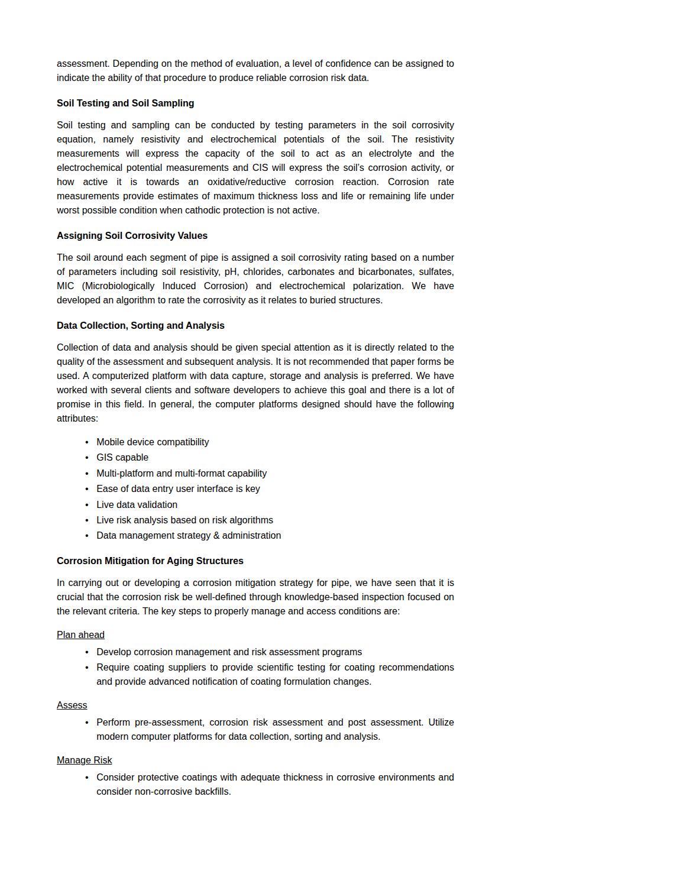assessment. Depending on the method of evaluation, a level of confidence can be assigned to indicate the ability of that procedure to produce reliable corrosion risk data.
Soil Testing and Soil Sampling
Soil testing and sampling can be conducted by testing parameters in the soil corrosivity equation, namely resistivity and electrochemical potentials of the soil. The resistivity measurements will express the capacity of the soil to act as an electrolyte and the electrochemical potential measurements and CIS will express the soil’s corrosion activity, or how active it is towards an oxidative/reductive corrosion reaction. Corrosion rate measurements provide estimates of maximum thickness loss and life or remaining life under worst possible condition when cathodic protection is not active.
Assigning Soil Corrosivity Values
The soil around each segment of pipe is assigned a soil corrosivity rating based on a number of parameters including soil resistivity, pH, chlorides, carbonates and bicarbonates, sulfates, MIC (Microbiologically Induced Corrosion) and electrochemical polarization. We have developed an algorithm to rate the corrosivity as it relates to buried structures.
Data Collection, Sorting and Analysis
Collection of data and analysis should be given special attention as it is directly related to the quality of the assessment and subsequent analysis. It is not recommended that paper forms be used. A computerized platform with data capture, storage and analysis is preferred. We have worked with several clients and software developers to achieve this goal and there is a lot of promise in this field. In general, the computer platforms designed should have the following attributes:
Mobile device compatibility
GIS capable
Multi-platform and multi-format capability
Ease of data entry user interface is key
Live data validation
Live risk analysis based on risk algorithms
Data management strategy & administration
Corrosion Mitigation for Aging Structures
In carrying out or developing a corrosion mitigation strategy for pipe, we have seen that it is crucial that the corrosion risk be well-defined through knowledge-based inspection focused on the relevant criteria. The key steps to properly manage and access conditions are:
Plan ahead
Develop corrosion management and risk assessment programs
Require coating suppliers to provide scientific testing for coating recommendations and provide advanced notification of coating formulation changes.
Assess
Perform pre-assessment, corrosion risk assessment and post assessment. Utilize modern computer platforms for data collection, sorting and analysis.
Manage Risk
Consider protective coatings with adequate thickness in corrosive environments and consider non-corrosive backfills.